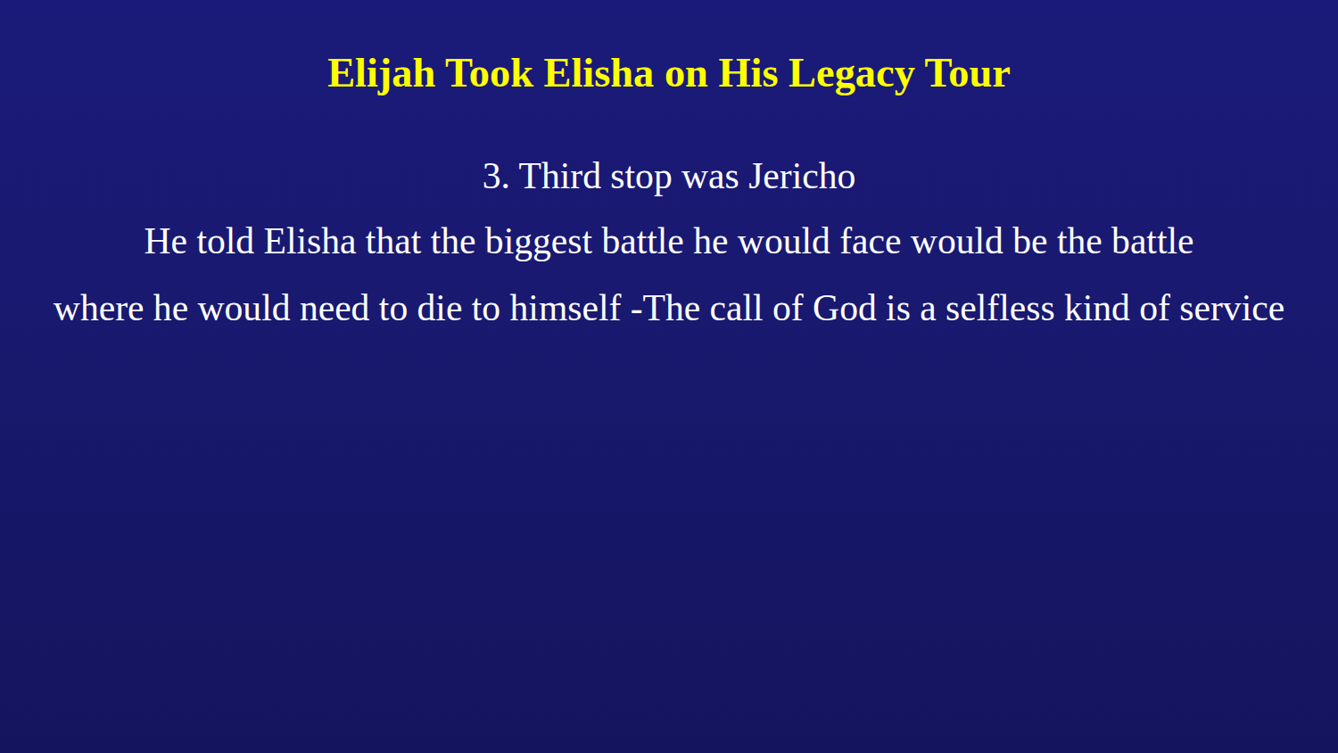Elijah Took Elisha on His Legacy Tour
3. Third stop was Jericho
He told Elisha that the biggest battle he would face would be the battle
where he would need to die to himself -The call of God is a selfless kind of service